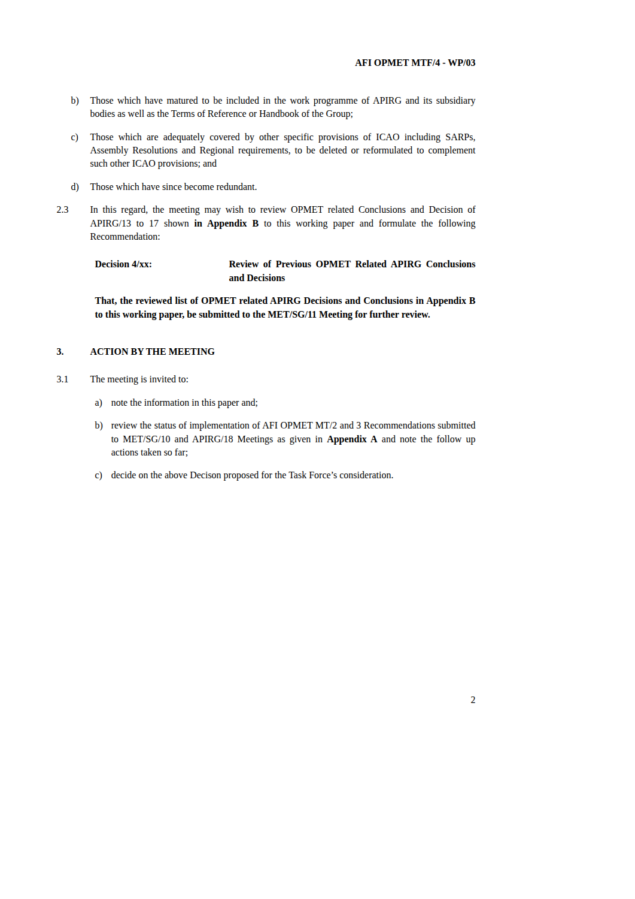AFI OPMET MTF/4 - WP/03
b)
Those which have matured to be included in the work programme of APIRG and its subsidiary bodies as well as the Terms of Reference or Handbook of the Group;
c)
Those which are adequately covered by other specific provisions of ICAO including SARPs, Assembly Resolutions and Regional requirements, to be deleted or reformulated to complement such other ICAO provisions; and
d)
Those which have since become redundant.
2.3
In this regard, the meeting may wish to review OPMET related Conclusions and Decision of APIRG/13 to 17 shown in Appendix B to this working paper and formulate the following Recommendation:
Decision 4/xx:
Review of Previous OPMET Related APIRG Conclusions and Decisions
That, the reviewed list of OPMET related APIRG Decisions and Conclusions in Appendix B to this working paper, be submitted to the MET/SG/11 Meeting for further review.
3.
ACTION BY THE MEETING
3.1
The meeting is invited to:
a)
note the information in this paper and;
b)
review the status of implementation of AFI OPMET MT/2 and 3 Recommendations submitted to MET/SG/10 and APIRG/18 Meetings as given in Appendix A and note the follow up actions taken so far;
c)
decide on the above Decison proposed for the Task Force’s consideration.
2